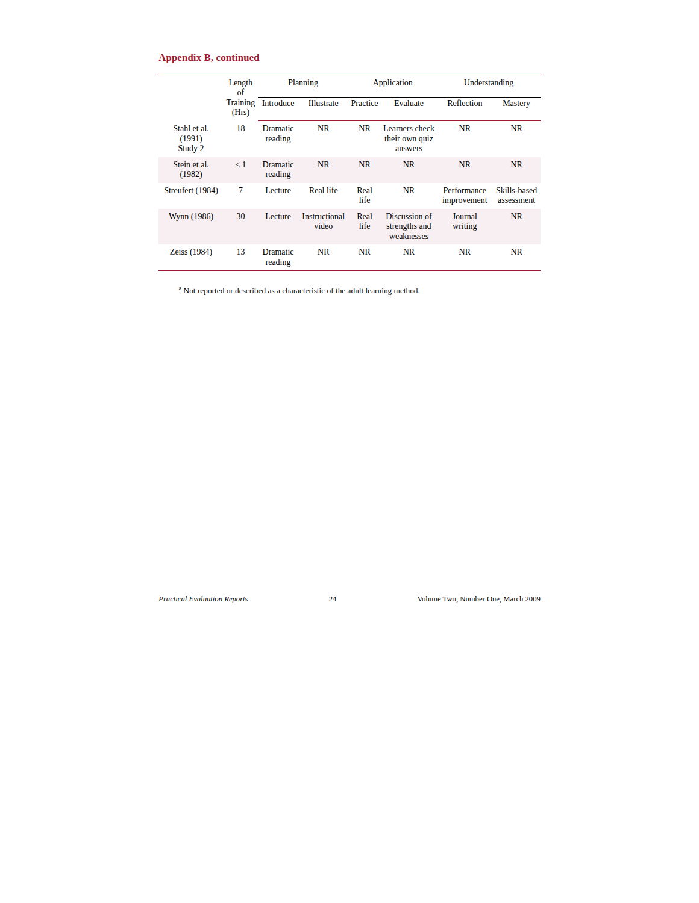Appendix B, continued
| | Length of Training (Hrs) | Planning | Application | Understanding |
| --- | --- | --- | --- | --- |
| Introduce | Illustrate | Practice | Evaluate | Reflection | Mastery |
| Stahl et al. (1991) Study 2 | 18 | Dramatic reading | NR | NR | Learners check their own quiz answers | NR | NR |
| Stein et al. (1982) | < 1 | Dramatic reading | NR | NR | NR | NR | NR |
| Streufert (1984) | 7 | Lecture | Real life | Real life | NR | Performance improvement | Skills-based assessment |
| Wynn (1986) | 30 | Lecture | Instructional video | Real life | Discussion of strengths and weaknesses | Journal writing | NR |
| Zeiss (1984) | 13 | Dramatic reading | NR | NR | NR | NR | NR |
a Not reported or described as a characteristic of the adult learning method.
Practical Evaluation Reports
24
Volume Two, Number One, March 2009